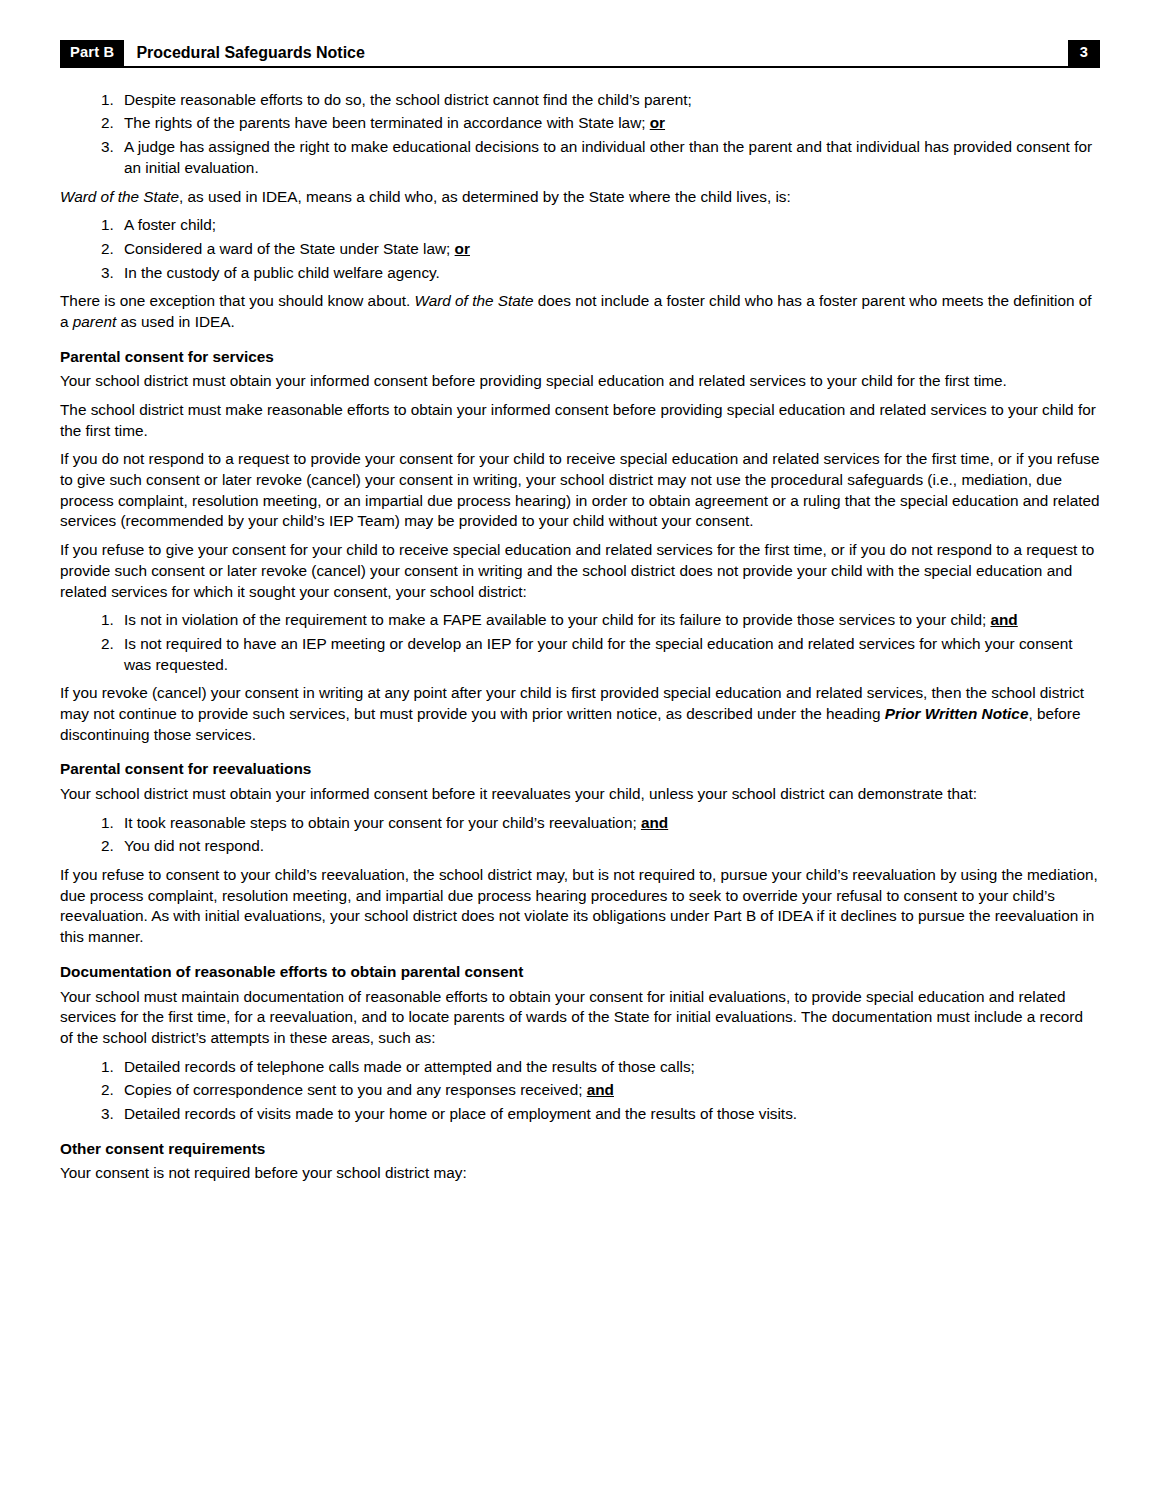Part B Procedural Safeguards Notice
3
Despite reasonable efforts to do so, the school district cannot find the child’s parent;
The rights of the parents have been terminated in accordance with State law; or
A judge has assigned the right to make educational decisions to an individual other than the parent and that individual has provided consent for an initial evaluation.
Ward of the State, as used in IDEA, means a child who, as determined by the State where the child lives, is:
A foster child;
Considered a ward of the State under State law; or
In the custody of a public child welfare agency.
There is one exception that you should know about. Ward of the State does not include a foster child who has a foster parent who meets the definition of a parent as used in IDEA.
Parental consent for services
Your school district must obtain your informed consent before providing special education and related services to your child for the first time.
The school district must make reasonable efforts to obtain your informed consent before providing special education and related services to your child for the first time.
If you do not respond to a request to provide your consent for your child to receive special education and related services for the first time, or if you refuse to give such consent or later revoke (cancel) your consent in writing, your school district may not use the procedural safeguards (i.e., mediation, due process complaint, resolution meeting, or an impartial due process hearing) in order to obtain agreement or a ruling that the special education and related services (recommended by your child’s IEP Team) may be provided to your child without your consent.
If you refuse to give your consent for your child to receive special education and related services for the first time, or if you do not respond to a request to provide such consent or later revoke (cancel) your consent in writing and the school district does not provide your child with the special education and related services for which it sought your consent, your school district:
Is not in violation of the requirement to make a FAPE available to your child for its failure to provide those services to your child; and
Is not required to have an IEP meeting or develop an IEP for your child for the special education and related services for which your consent was requested.
If you revoke (cancel) your consent in writing at any point after your child is first provided special education and related services, then the school district may not continue to provide such services, but must provide you with prior written notice, as described under the heading Prior Written Notice, before discontinuing those services.
Parental consent for reevaluations
Your school district must obtain your informed consent before it reevaluates your child, unless your school district can demonstrate that:
It took reasonable steps to obtain your consent for your child’s reevaluation; and
You did not respond.
If you refuse to consent to your child’s reevaluation, the school district may, but is not required to, pursue your child’s reevaluation by using the mediation, due process complaint, resolution meeting, and impartial due process hearing procedures to seek to override your refusal to consent to your child’s reevaluation. As with initial evaluations, your school district does not violate its obligations under Part B of IDEA if it declines to pursue the reevaluation in this manner.
Documentation of reasonable efforts to obtain parental consent
Your school must maintain documentation of reasonable efforts to obtain your consent for initial evaluations, to provide special education and related services for the first time, for a reevaluation, and to locate parents of wards of the State for initial evaluations. The documentation must include a record of the school district’s attempts in these areas, such as:
Detailed records of telephone calls made or attempted and the results of those calls;
Copies of correspondence sent to you and any responses received; and
Detailed records of visits made to your home or place of employment and the results of those visits.
Other consent requirements
Your consent is not required before your school district may: